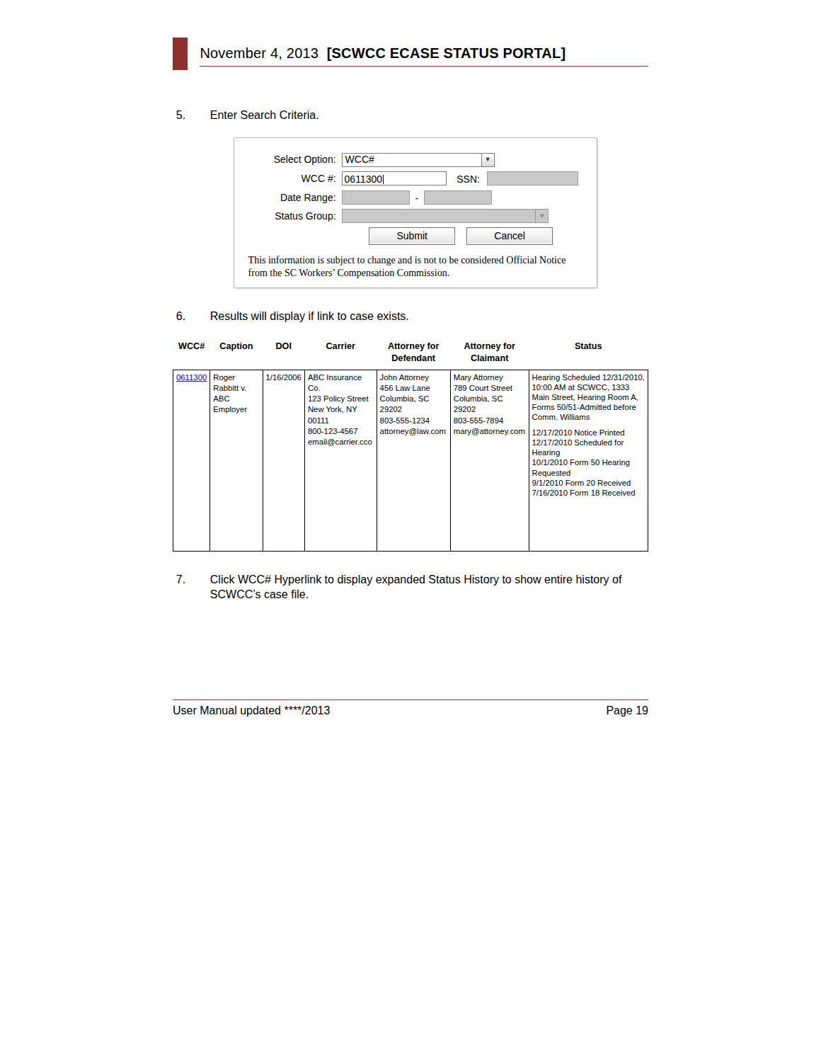November 4, 2013 [SCWCC ECASE STATUS PORTAL]
5. Enter Search Criteria.
| Select Option: | WCC# ▼ |
| WCC #: | 0611300 SSN: |
| Date Range: | - |
| Status Group: | ▼ |
| | Submit Cancel |
This information is subject to change and is not to be considered Official Notice from the SC Workers’ Compensation Commission.
6. Results will display if link to case exists.
| WCC# | Caption | DOI | Carrier | Attorney for Defendant | Attorney for Claimant | Status |
| --- | --- | --- | --- | --- | --- | --- |
| 0611300 | Roger Rabbitt v. ABC Employer | 1/16/2006 | ABC Insurance Co. 123 Policy Street New York, NY 00111 800-123-4567 email@carrier.cco | John Attorney 456 Law Lane Columbia, SC 29202 803-555-1234 attorney@law.com | Mary Attorney 789 Court Street Columbia, SC 29202 803-555-7894 mary@attorney.com | Hearing Scheduled 12/31/2010, 10:00 AM at SCWCC, 1333 Main Street, Hearing Room A, Forms 50/51-Admitted before Comm. Williams 12/17/2010 Notice Printed 12/17/2010 Scheduled for Hearing 10/1/2010 Form 50 Hearing Requested 9/1/2010 Form 20 Received 7/16/2010 Form 18 Received |
7. Click WCC# Hyperlink to display expanded Status History to show entire history of SCWCC’s case file.
User Manual updated ****/2013 Page 19